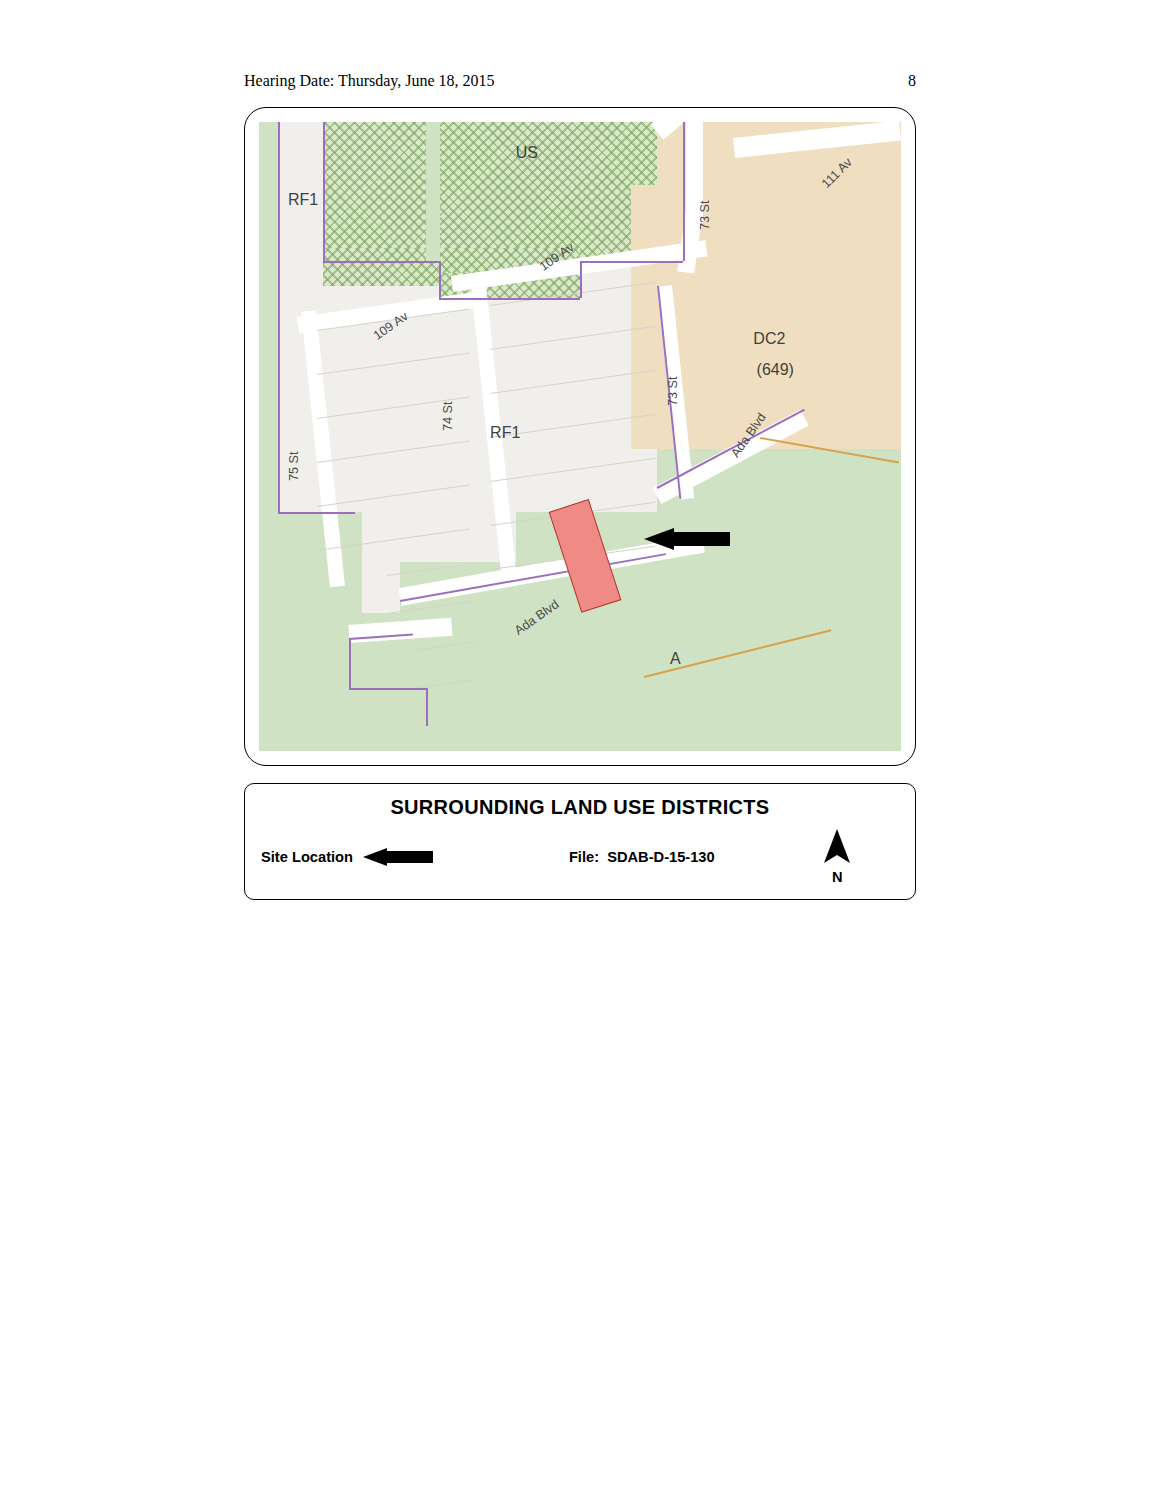Hearing Date: Thursday, June 18, 2015
8
US
RF1
RF1
DC2
(649)
A
111 Av
73 St
73 St
74 St
75 St
109 Av
109 Av
Ada Blvd
Ada Blvd
SURROUNDING LAND USE DISTRICTS
Site Location
File: SDAB-D-15-130
N